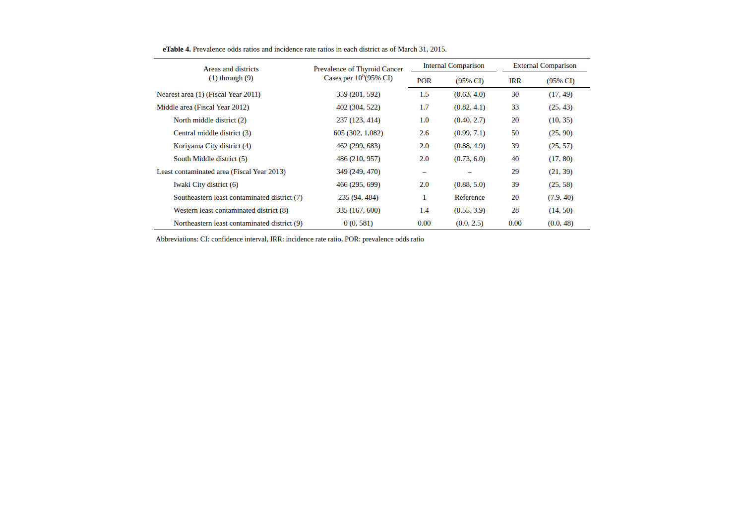eTable 4. Prevalence odds ratios and incidence rate ratios in each district as of March 31, 2015.
| Areas and districts (1) through (9) | Prevalence of Thyroid Cancer Cases per 10 6 (95% CI) | Internal Comparison | External Comparison |
| --- | --- | --- | --- |
| POR | (95% CI) | IRR | (95% CI) |
| Nearest area (1) (Fiscal Year 2011) | 359 (201, 592) | 1.5 | (0.63, 4.0) | 30 | (17, 49) |
| Middle area (Fiscal Year 2012) | 402 (304, 522) | 1.7 | (0.82, 4.1) | 33 | (25, 43) |
| North middle district (2) | 237 (123, 414) | 1.0 | (0.40, 2.7) | 20 | (10, 35) |
| Central middle district (3) | 605 (302, 1,082) | 2.6 | (0.99, 7.1) | 50 | (25, 90) |
| Koriyama City district (4) | 462 (299, 683) | 2.0 | (0.88, 4.9) | 39 | (25, 57) |
| South Middle district (5) | 486 (210, 957) | 2.0 | (0.73, 6.0) | 40 | (17, 80) |
| Least contaminated area (Fiscal Year 2013) | 349 (249, 470) | – | – | 29 | (21, 39) |
| Iwaki City district (6) | 466 (295, 699) | 2.0 | (0.88, 5.0) | 39 | (25, 58) |
| Southeastern least contaminated district (7) | 235 (94, 484) | 1 | Reference | 20 | (7.9, 40) |
| Western least contaminated district (8) | 335 (167, 600) | 1.4 | (0.55, 3.9) | 28 | (14, 50) |
| Northeastern least contaminated district (9) | 0 (0, 581) | 0.00 | (0.0, 2.5) | 0.00 | (0.0, 48) |
Abbreviations: CI: confidence interval, IRR: incidence rate ratio, POR: prevalence odds ratio